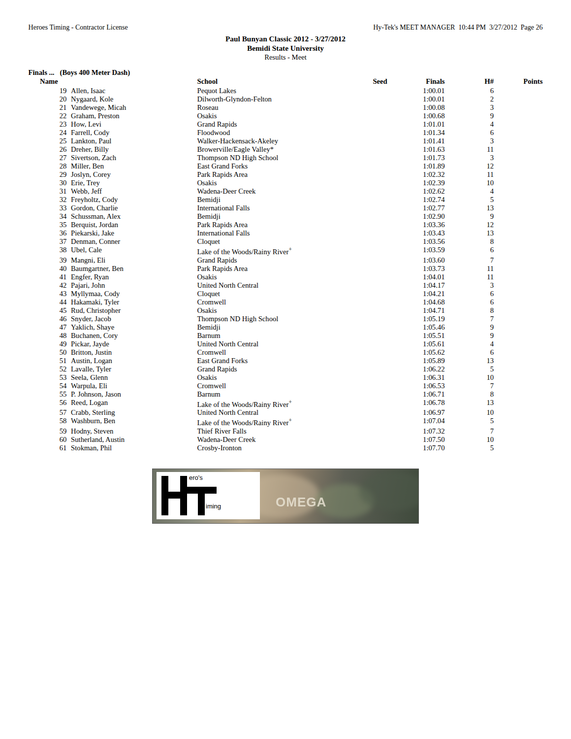Heroes Timing - Contractor License
Hy-Tek's MEET MANAGER 10:44 PM 3/27/2012 Page 26
Paul Bunyan Classic 2012 - 3/27/2012
Bemidi State University
Results - Meet
Finals ... (Boys 400 Meter Dash)
| Name | | School | Seed | Finals | H# | Points |
| --- | --- | --- | --- | --- | --- | --- |
| 19 | Allen, Isaac | Pequot Lakes | | 1:00.01 | 6 | |
| 20 | Nygaard, Kole | Dilworth-Glyndon-Felton | | 1:00.01 | 2 | |
| 21 | Vandewege, Micah | Roseau | | 1:00.08 | 3 | |
| 22 | Graham, Preston | Osakis | | 1:00.68 | 9 | |
| 23 | How, Levi | Grand Rapids | | 1:01.01 | 4 | |
| 24 | Farrell, Cody | Floodwood | | 1:01.34 | 6 | |
| 25 | Lankton, Paul | Walker-Hackensack-Akeley | | 1:01.41 | 3 | |
| 26 | Dreher, Billy | Browerville/Eagle Valley* | | 1:01.63 | 11 | |
| 27 | Sivertson, Zach | Thompson ND High School | | 1:01.73 | 3 | |
| 28 | Miller, Ben | East Grand Forks | | 1:01.89 | 12 | |
| 29 | Joslyn, Corey | Park Rapids Area | | 1:02.32 | 11 | |
| 30 | Erie, Trey | Osakis | | 1:02.39 | 10 | |
| 31 | Webb, Jeff | Wadena-Deer Creek | | 1:02.62 | 4 | |
| 32 | Freyholtz, Cody | Bemidji | | 1:02.74 | 5 | |
| 33 | Gordon, Charlie | International Falls | | 1:02.77 | 13 | |
| 34 | Schussman, Alex | Bemidji | | 1:02.90 | 9 | |
| 35 | Berquist, Jordan | Park Rapids Area | | 1:03.36 | 12 | |
| 36 | Piekarski, Jake | International Falls | | 1:03.43 | 13 | |
| 37 | Denman, Conner | Cloquet | | 1:03.56 | 8 | |
| 38 | Ubel, Cale | Lake of the Woods/Rainy River + | | 1:03.59 | 6 | |
| 39 | Mangni, Eli | Grand Rapids | | 1:03.60 | 7 | |
| 40 | Baumgartner, Ben | Park Rapids Area | | 1:03.73 | 11 | |
| 41 | Engfer, Ryan | Osakis | | 1:04.01 | 11 | |
| 42 | Pajari, John | United North Central | | 1:04.17 | 3 | |
| 43 | Myllymaa, Cody | Cloquet | | 1:04.21 | 6 | |
| 44 | Hakamaki, Tyler | Cromwell | | 1:04.68 | 6 | |
| 45 | Rud, Christopher | Osakis | | 1:04.71 | 8 | |
| 46 | Snyder, Jacob | Thompson ND High School | | 1:05.19 | 7 | |
| 47 | Yaklich, Shaye | Bemidji | | 1:05.46 | 9 | |
| 48 | Buchanen, Cory | Barnum | | 1:05.51 | 9 | |
| 49 | Pickar, Jayde | United North Central | | 1:05.61 | 4 | |
| 50 | Britton, Justin | Cromwell | | 1:05.62 | 6 | |
| 51 | Austin, Logan | East Grand Forks | | 1:05.89 | 13 | |
| 52 | Lavalle, Tyler | Grand Rapids | | 1:06.22 | 5 | |
| 53 | Seela, Glenn | Osakis | | 1:06.31 | 10 | |
| 54 | Warpula, Eli | Cromwell | | 1:06.53 | 7 | |
| 55 | P. Johnson, Jason | Barnum | | 1:06.71 | 8 | |
| 56 | Reed, Logan | Lake of the Woods/Rainy River + | | 1:06.78 | 13 | |
| 57 | Crabb, Sterling | United North Central | | 1:06.97 | 10 | |
| 58 | Washburn, Ben | Lake of the Woods/Rainy River + | | 1:07.04 | 5 | |
| 59 | Hodny, Steven | Thief River Falls | | 1:07.32 | 7 | |
| 60 | Sutherland, Austin | Wadena-Deer Creek | | 1:07.50 | 10 | |
| 61 | Stokman, Phil | Crosby-Ironton | | 1:07.70 | 5 | |
OMEGA
ero's
iming